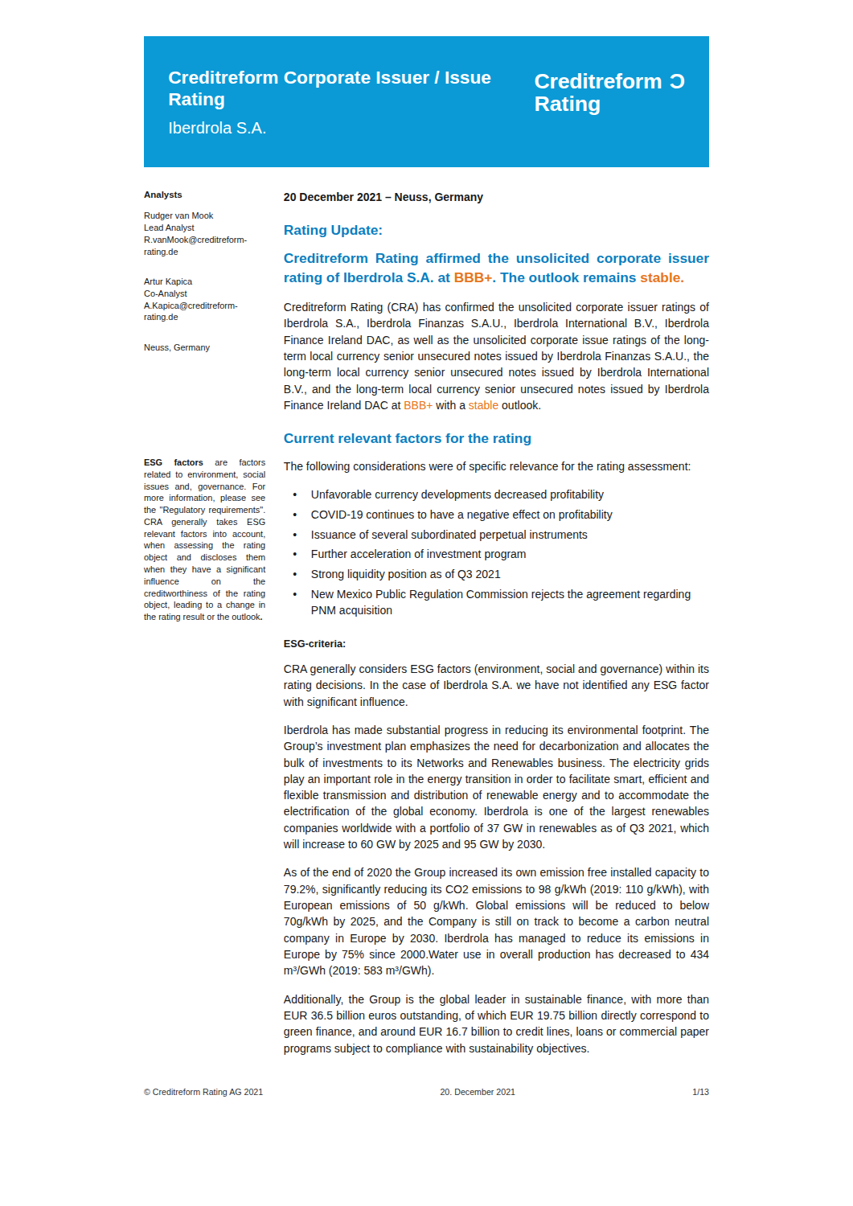Creditreform Corporate Issuer / Issue Rating
Iberdrola S.A.
Creditreform C
Rating
Analysts
Rudger van Mook
Lead Analyst
R.vanMook@creditreform-rating.de
Artur Kapica
Co-Analyst
A.Kapica@creditreform-rating.de
Neuss, Germany
ESG factors are factors related to environment, social issues and, governance. For more information, please see the "Regulatory requirements". CRA generally takes ESG relevant factors into account, when assessing the rating object and discloses them when they have a significant influence on the creditworthiness of the rating object, leading to a change in the rating result or the outlook.
20 December 2021 – Neuss, Germany
Rating Update:
Creditreform Rating affirmed the unsolicited corporate issuer rating of Iberdrola S.A. at BBB+. The outlook remains stable.
Creditreform Rating (CRA) has confirmed the unsolicited corporate issuer ratings of Iberdrola S.A., Iberdrola Finanzas S.A.U., Iberdrola International B.V., Iberdrola Finance Ireland DAC, as well as the unsolicited corporate issue ratings of the long-term local currency senior unsecured notes issued by Iberdrola Finanzas S.A.U., the long-term local currency senior unsecured notes issued by Iberdrola International B.V., and the long-term local currency senior unsecured notes issued by Iberdrola Finance Ireland DAC at BBB+ with a stable outlook.
Current relevant factors for the rating
The following considerations were of specific relevance for the rating assessment:
Unfavorable currency developments decreased profitability
COVID-19 continues to have a negative effect on profitability
Issuance of several subordinated perpetual instruments
Further acceleration of investment program
Strong liquidity position as of Q3 2021
New Mexico Public Regulation Commission rejects the agreement regarding PNM acquisition
ESG-criteria:
CRA generally considers ESG factors (environment, social and governance) within its rating decisions. In the case of Iberdrola S.A. we have not identified any ESG factor with significant influence.
Iberdrola has made substantial progress in reducing its environmental footprint. The Group’s investment plan emphasizes the need for decarbonization and allocates the bulk of investments to its Networks and Renewables business. The electricity grids play an important role in the energy transition in order to facilitate smart, efficient and flexible transmission and distribution of renewable energy and to accommodate the electrification of the global economy. Iberdrola is one of the largest renewables companies worldwide with a portfolio of 37 GW in renewables as of Q3 2021, which will increase to 60 GW by 2025 and 95 GW by 2030.
As of the end of 2020 the Group increased its own emission free installed capacity to 79.2%, significantly reducing its CO2 emissions to 98 g/kWh (2019: 110 g/kWh), with European emissions of 50 g/kWh. Global emissions will be reduced to below 70g/kWh by 2025, and the Company is still on track to become a carbon neutral company in Europe by 2030. Iberdrola has managed to reduce its emissions in Europe by 75% since 2000.Water use in overall production has decreased to 434 m³/GWh (2019: 583 m³/GWh).
Additionally, the Group is the global leader in sustainable finance, with more than EUR 36.5 billion euros outstanding, of which EUR 19.75 billion directly correspond to green finance, and around EUR 16.7 billion to credit lines, loans or commercial paper programs subject to compliance with sustainability objectives.
© Creditreform Rating AG 2021
20. December 2021
1/13